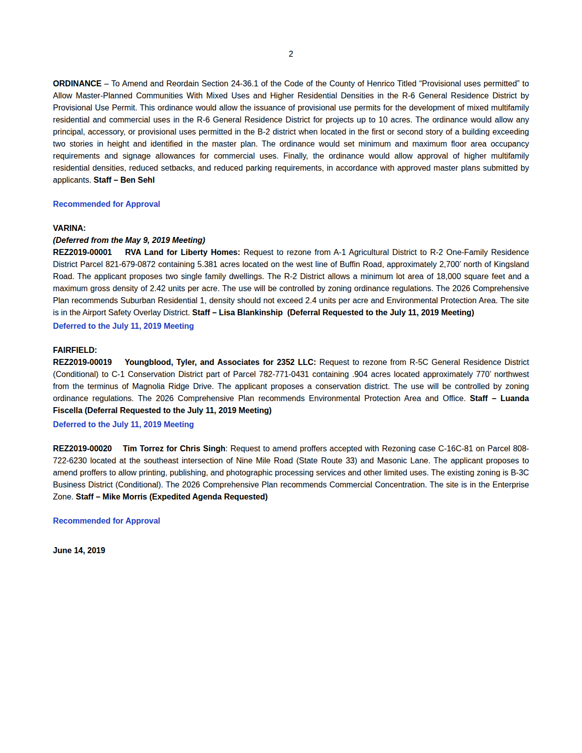2
ORDINANCE – To Amend and Reordain Section 24-36.1 of the Code of the County of Henrico Titled “Provisional uses permitted” to Allow Master-Planned Communities With Mixed Uses and Higher Residential Densities in the R-6 General Residence District by Provisional Use Permit. This ordinance would allow the issuance of provisional use permits for the development of mixed multifamily residential and commercial uses in the R-6 General Residence District for projects up to 10 acres. The ordinance would allow any principal, accessory, or provisional uses permitted in the B-2 district when located in the first or second story of a building exceeding two stories in height and identified in the master plan. The ordinance would set minimum and maximum floor area occupancy requirements and signage allowances for commercial uses. Finally, the ordinance would allow approval of higher multifamily residential densities, reduced setbacks, and reduced parking requirements, in accordance with approved master plans submitted by applicants. Staff – Ben Sehl
Recommended for Approval
VARINA:
(Deferred from the May 9, 2019 Meeting)
REZ2019-00001 RVA Land for Liberty Homes: Request to rezone from A-1 Agricultural District to R-2 One-Family Residence District Parcel 821-679-0872 containing 5.381 acres located on the west line of Buffin Road, approximately 2,700’ north of Kingsland Road. The applicant proposes two single family dwellings. The R-2 District allows a minimum lot area of 18,000 square feet and a maximum gross density of 2.42 units per acre. The use will be controlled by zoning ordinance regulations. The 2026 Comprehensive Plan recommends Suburban Residential 1, density should not exceed 2.4 units per acre and Environmental Protection Area. The site is in the Airport Safety Overlay District. Staff – Lisa Blankinship (Deferral Requested to the July 11, 2019 Meeting)
Deferred to the July 11, 2019 Meeting
FAIRFIELD:
REZ2019-00019 Youngblood, Tyler, and Associates for 2352 LLC: Request to rezone from R-5C General Residence District (Conditional) to C-1 Conservation District part of Parcel 782-771-0431 containing .904 acres located approximately 770’ northwest from the terminus of Magnolia Ridge Drive. The applicant proposes a conservation district. The use will be controlled by zoning ordinance regulations. The 2026 Comprehensive Plan recommends Environmental Protection Area and Office. Staff – Luanda Fiscella (Deferral Requested to the July 11, 2019 Meeting)
Deferred to the July 11, 2019 Meeting
REZ2019-00020 Tim Torrez for Chris Singh: Request to amend proffers accepted with Rezoning case C-16C-81 on Parcel 808-722-6230 located at the southeast intersection of Nine Mile Road (State Route 33) and Masonic Lane. The applicant proposes to amend proffers to allow printing, publishing, and photographic processing services and other limited uses. The existing zoning is B-3C Business District (Conditional). The 2026 Comprehensive Plan recommends Commercial Concentration. The site is in the Enterprise Zone. Staff – Mike Morris (Expedited Agenda Requested)
Recommended for Approval
June 14, 2019